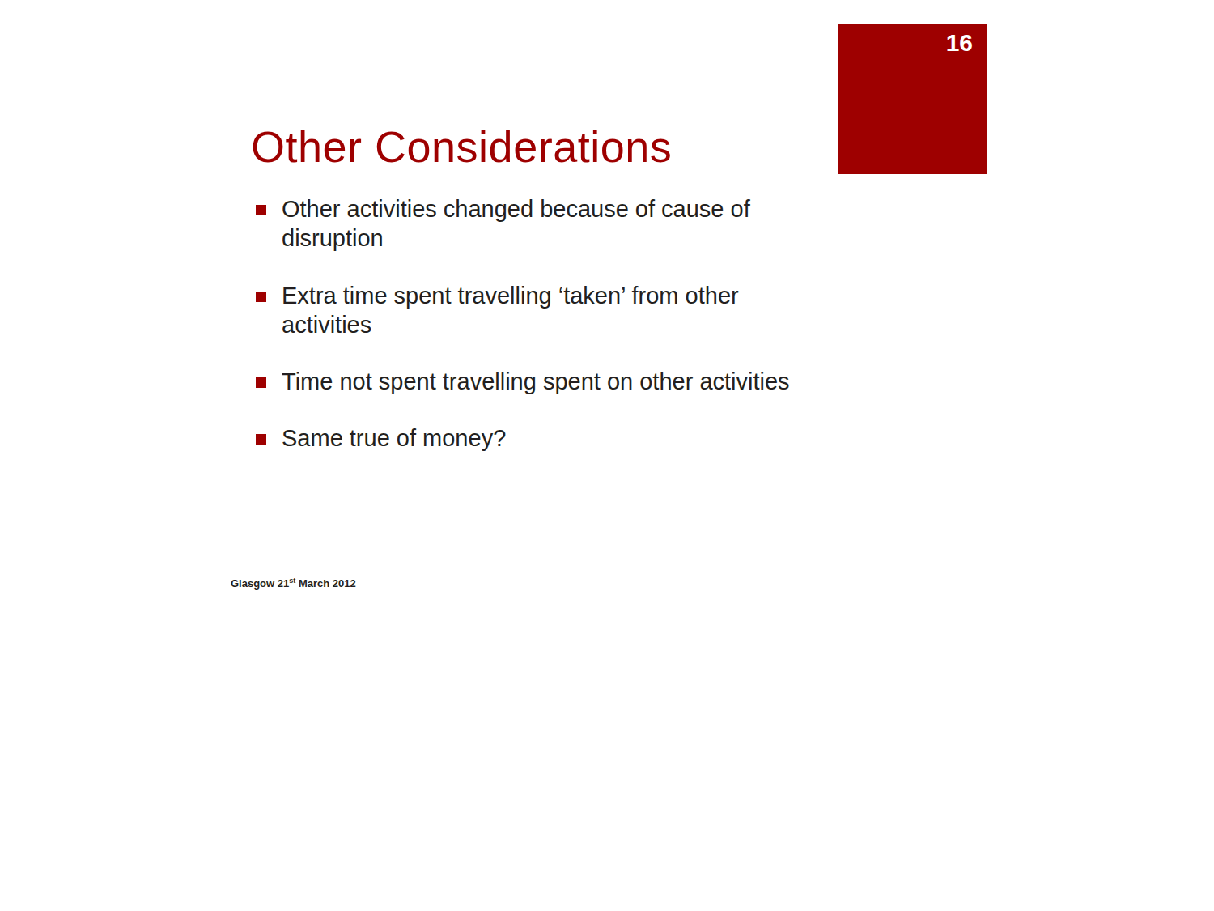16
Other Considerations
Other activities changed because of cause of disruption
Extra time spent travelling ‘taken’ from other activities
Time not spent travelling spent on other activities
Same true of money?
Glasgow 21st March 2012